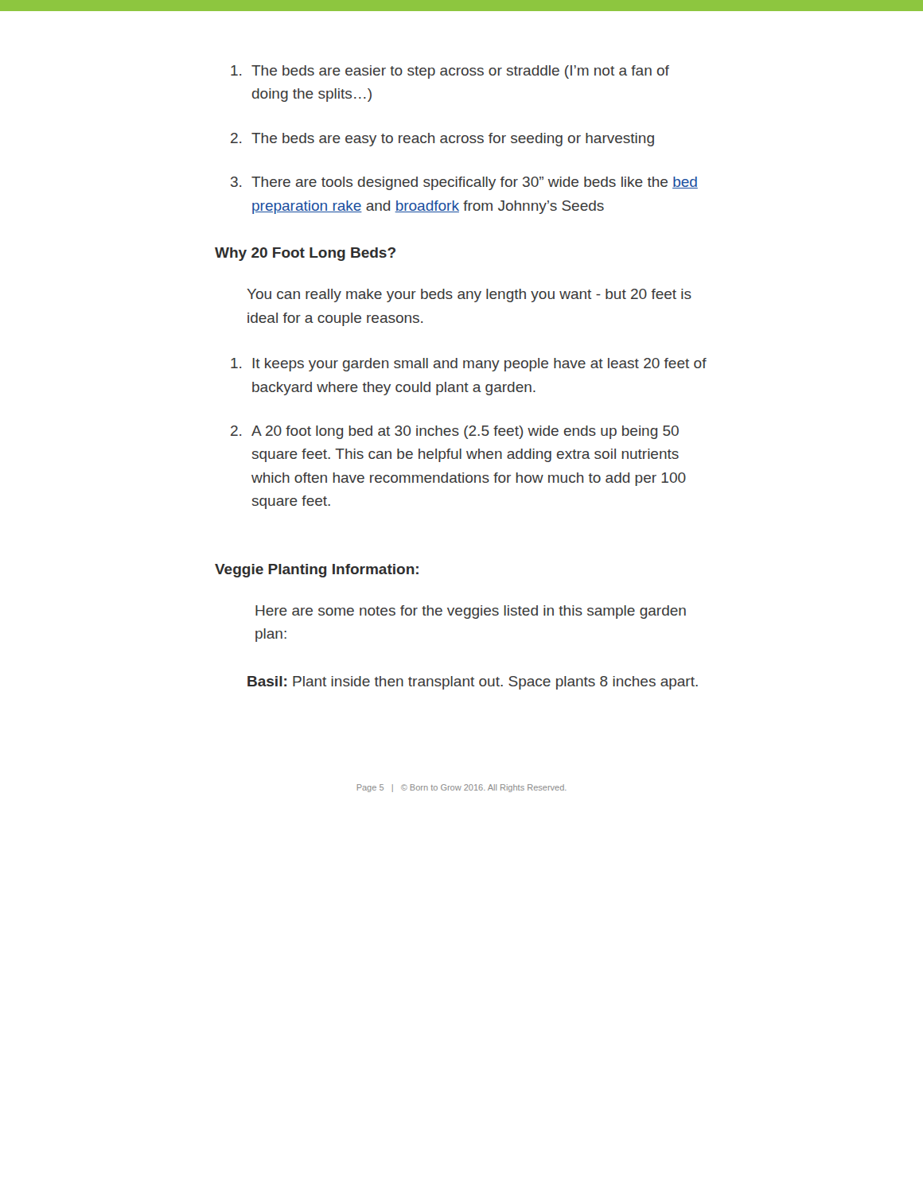The beds are easier to step across or straddle (I’m not a fan of doing the splits…)
The beds are easy to reach across for seeding or harvesting
There are tools designed specifically for 30” wide beds like the bed preparation rake and broadfork from Johnny’s Seeds
Why 20 Foot Long Beds?
You can really make your beds any length you want - but 20 feet is ideal for a couple reasons.
It keeps your garden small and many people have at least 20 feet of backyard where they could plant a garden.
A 20 foot long bed at 30 inches (2.5 feet) wide ends up being 50 square feet. This can be helpful when adding extra soil nutrients which often have recommendations for how much to add per 100 square feet.
Veggie Planting Information:
Here are some notes for the veggies listed in this sample garden plan:
Basil: Plant inside then transplant out. Space plants 8 inches apart.
Page 5 | © Born to Grow 2016. All Rights Reserved.